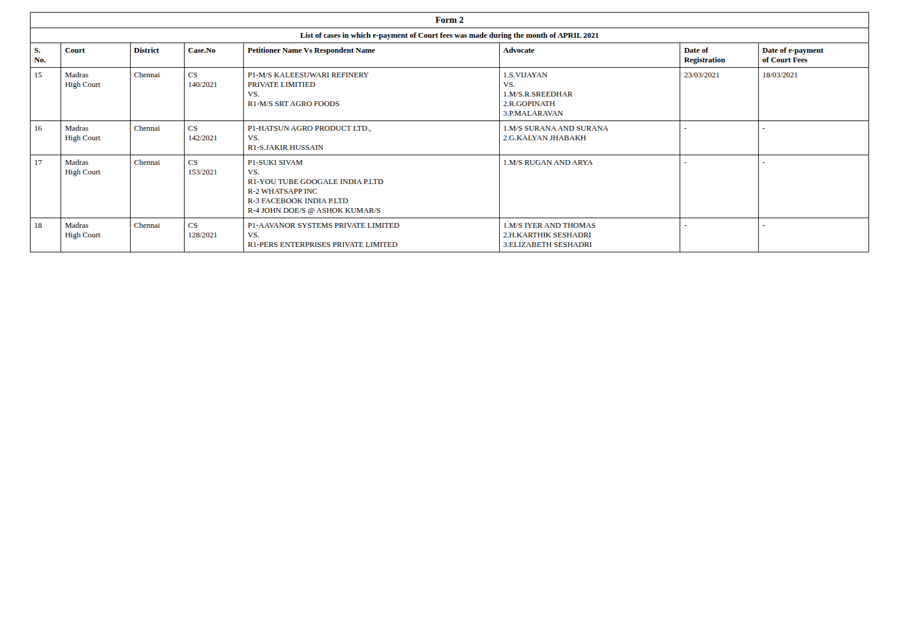| Form 2 |
| --- |
| List of cases in which e-payment of Court fees was made during the month of APRIL 2021 |
| S. No. | Court | District | Case.No | Petitioner Name Vs Respondent Name | Advocate | Date of Registration | Date of e-payment of Court Fees |
| 15 | Madras High Court | Chennai | CS 140/2021 | P1-M/S KALEESUWARI REFINERY PRIVATE LIMITIED VS. R1-M/S SRT AGRO FOODS | 1.S.VIJAYAN VS. 1.M/S.R.SREEDHAR 2.R.GOPINATH 3.P.MALARAVAN | 23/03/2021 | 18/03/2021 |
| 16 | Madras High Court | Chennai | CS 142/2021 | P1-HATSUN AGRO PRODUCT LTD., VS. R1-S.JAKIR HUSSAIN | 1.M/S SURANA AND SURANA 2.G.KALYAN JHABAKH | - | - |
| 17 | Madras High Court | Chennai | CS 153/2021 | P1-SUKI SIVAM VS. R1-YOU TUBE GOOGALE INDIA P.LTD R-2 WHATSAPP INC R-3 FACEBOOK INDIA P.LTD R-4 JOHN DOE/S @ ASHOK KUMAR/S | 1.M/S RUGAN AND ARYA | - | - |
| 18 | Madras High Court | Chennai | CS 128/2021 | P1-AAVANOR SYSTEMS PRIVATE LIMITED VS. R1-PERS ENTERPRISES PRIVATE LIMITED | 1.M/S IYER AND THOMAS 2.H.KARTHIK SESHADRI 3.ELIZABETH SESHADRI | - | - |